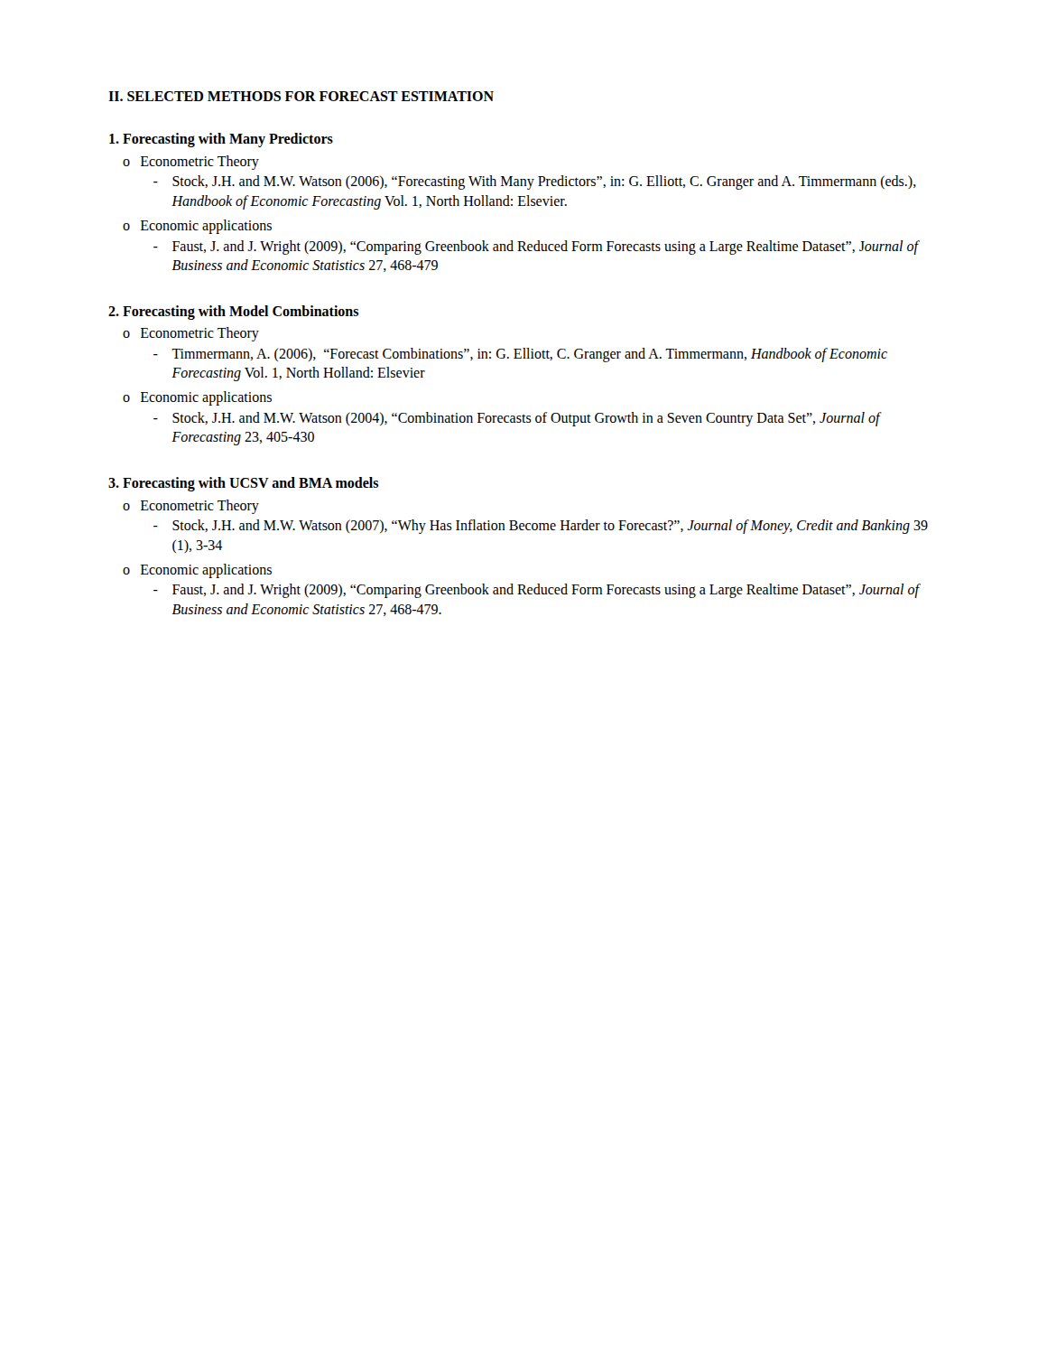II. SELECTED METHODS FOR FORECAST ESTIMATION
1. Forecasting with Many Predictors
Econometric Theory
Stock, J.H. and M.W. Watson (2006), “Forecasting With Many Predictors”, in: G. Elliott, C. Granger and A. Timmermann (eds.), Handbook of Economic Forecasting Vol. 1, North Holland: Elsevier.
Economic applications
Faust, J. and J. Wright (2009), “Comparing Greenbook and Reduced Form Forecasts using a Large Realtime Dataset”, Journal of Business and Economic Statistics 27, 468-479
2. Forecasting with Model Combinations
Econometric Theory
Timmermann, A. (2006), “Forecast Combinations”, in: G. Elliott, C. Granger and A. Timmermann, Handbook of Economic Forecasting Vol. 1, North Holland: Elsevier
Economic applications
Stock, J.H. and M.W. Watson (2004), “Combination Forecasts of Output Growth in a Seven Country Data Set”, Journal of Forecasting 23, 405-430
3. Forecasting with UCSV and BMA models
Econometric Theory
Stock, J.H. and M.W. Watson (2007), “Why Has Inflation Become Harder to Forecast?”, Journal of Money, Credit and Banking 39 (1), 3-34
Economic applications
Faust, J. and J. Wright (2009), “Comparing Greenbook and Reduced Form Forecasts using a Large Realtime Dataset”, Journal of Business and Economic Statistics 27, 468-479.